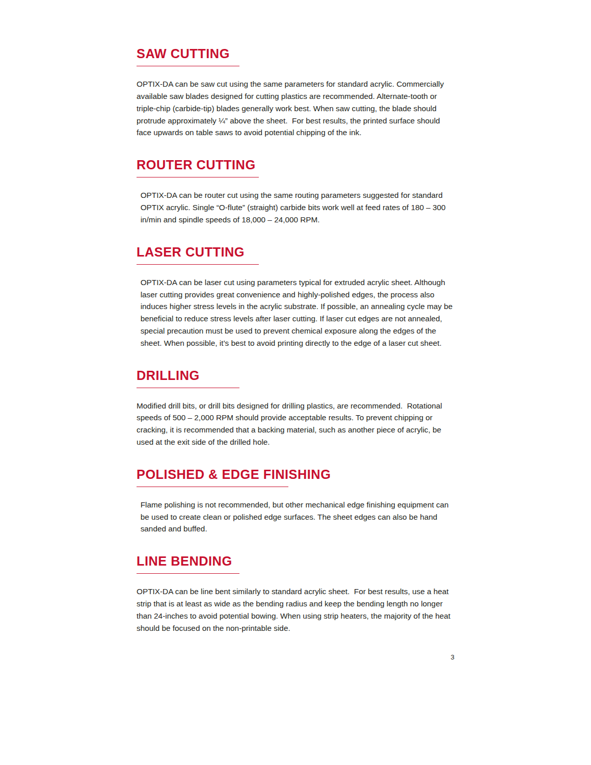SAW CUTTING
OPTIX-DA can be saw cut using the same parameters for standard acrylic. Commercially available saw blades designed for cutting plastics are recommended. Alternate-tooth or triple-chip (carbide-tip) blades generally work best. When saw cutting, the blade should protrude approximately ¼” above the sheet. For best results, the printed surface should face upwards on table saws to avoid potential chipping of the ink.
ROUTER CUTTING
OPTIX-DA can be router cut using the same routing parameters suggested for standard OPTIX acrylic. Single “O-flute” (straight) carbide bits work well at feed rates of 180 – 300 in/min and spindle speeds of 18,000 – 24,000 RPM.
LASER CUTTING
OPTIX-DA can be laser cut using parameters typical for extruded acrylic sheet. Although laser cutting provides great convenience and highly-polished edges, the process also induces higher stress levels in the acrylic substrate. If possible, an annealing cycle may be beneficial to reduce stress levels after laser cutting. If laser cut edges are not annealed, special precaution must be used to prevent chemical exposure along the edges of the sheet. When possible, it’s best to avoid printing directly to the edge of a laser cut sheet.
DRILLING
Modified drill bits, or drill bits designed for drilling plastics, are recommended. Rotational speeds of 500 – 2,000 RPM should provide acceptable results. To prevent chipping or cracking, it is recommended that a backing material, such as another piece of acrylic, be used at the exit side of the drilled hole.
POLISHED & EDGE FINISHING
Flame polishing is not recommended, but other mechanical edge finishing equipment can be used to create clean or polished edge surfaces. The sheet edges can also be hand sanded and buffed.
LINE BENDING
OPTIX-DA can be line bent similarly to standard acrylic sheet. For best results, use a heat strip that is at least as wide as the bending radius and keep the bending length no longer than 24-inches to avoid potential bowing. When using strip heaters, the majority of the heat should be focused on the non-printable side.
3